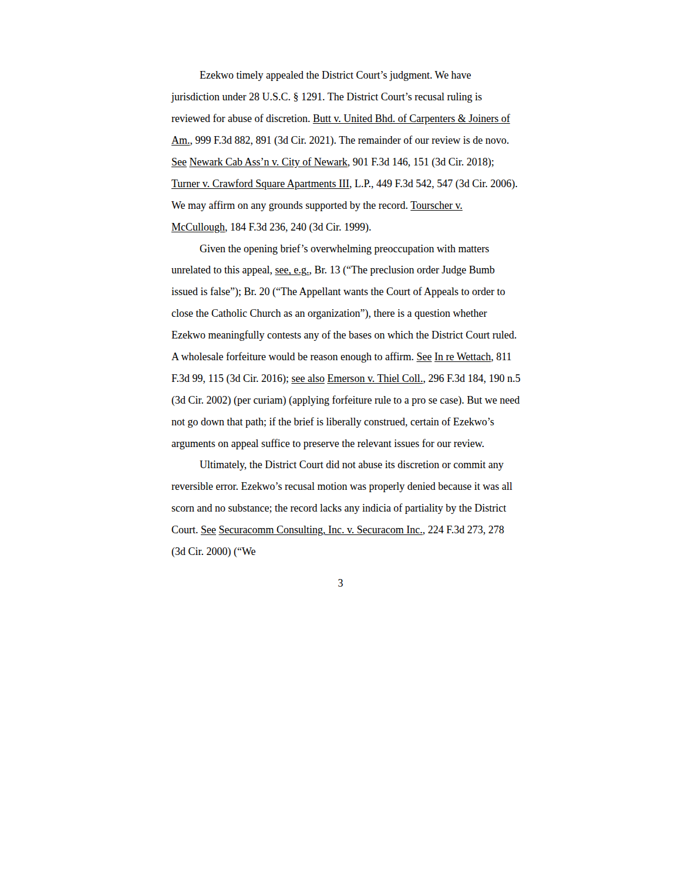Ezekwo timely appealed the District Court’s judgment. We have jurisdiction under 28 U.S.C. § 1291. The District Court’s recusal ruling is reviewed for abuse of discretion. Butt v. United Bhd. of Carpenters & Joiners of Am., 999 F.3d 882, 891 (3d Cir. 2021). The remainder of our review is de novo. See Newark Cab Ass’n v. City of Newark, 901 F.3d 146, 151 (3d Cir. 2018); Turner v. Crawford Square Apartments III, L.P., 449 F.3d 542, 547 (3d Cir. 2006). We may affirm on any grounds supported by the record. Tourscher v. McCullough, 184 F.3d 236, 240 (3d Cir. 1999).
Given the opening brief’s overwhelming preoccupation with matters unrelated to this appeal, see, e.g., Br. 13 (“The preclusion order Judge Bumb issued is false”); Br. 20 (“The Appellant wants the Court of Appeals to order to close the Catholic Church as an organization”), there is a question whether Ezekwo meaningfully contests any of the bases on which the District Court ruled. A wholesale forfeiture would be reason enough to affirm. See In re Wettach, 811 F.3d 99, 115 (3d Cir. 2016); see also Emerson v. Thiel Coll., 296 F.3d 184, 190 n.5 (3d Cir. 2002) (per curiam) (applying forfeiture rule to a pro se case). But we need not go down that path; if the brief is liberally construed, certain of Ezekwo’s arguments on appeal suffice to preserve the relevant issues for our review.
Ultimately, the District Court did not abuse its discretion or commit any reversible error. Ezekwo’s recusal motion was properly denied because it was all scorn and no substance; the record lacks any indicia of partiality by the District Court. See Securacomm Consulting, Inc. v. Securacom Inc., 224 F.3d 273, 278 (3d Cir. 2000) (“We
3